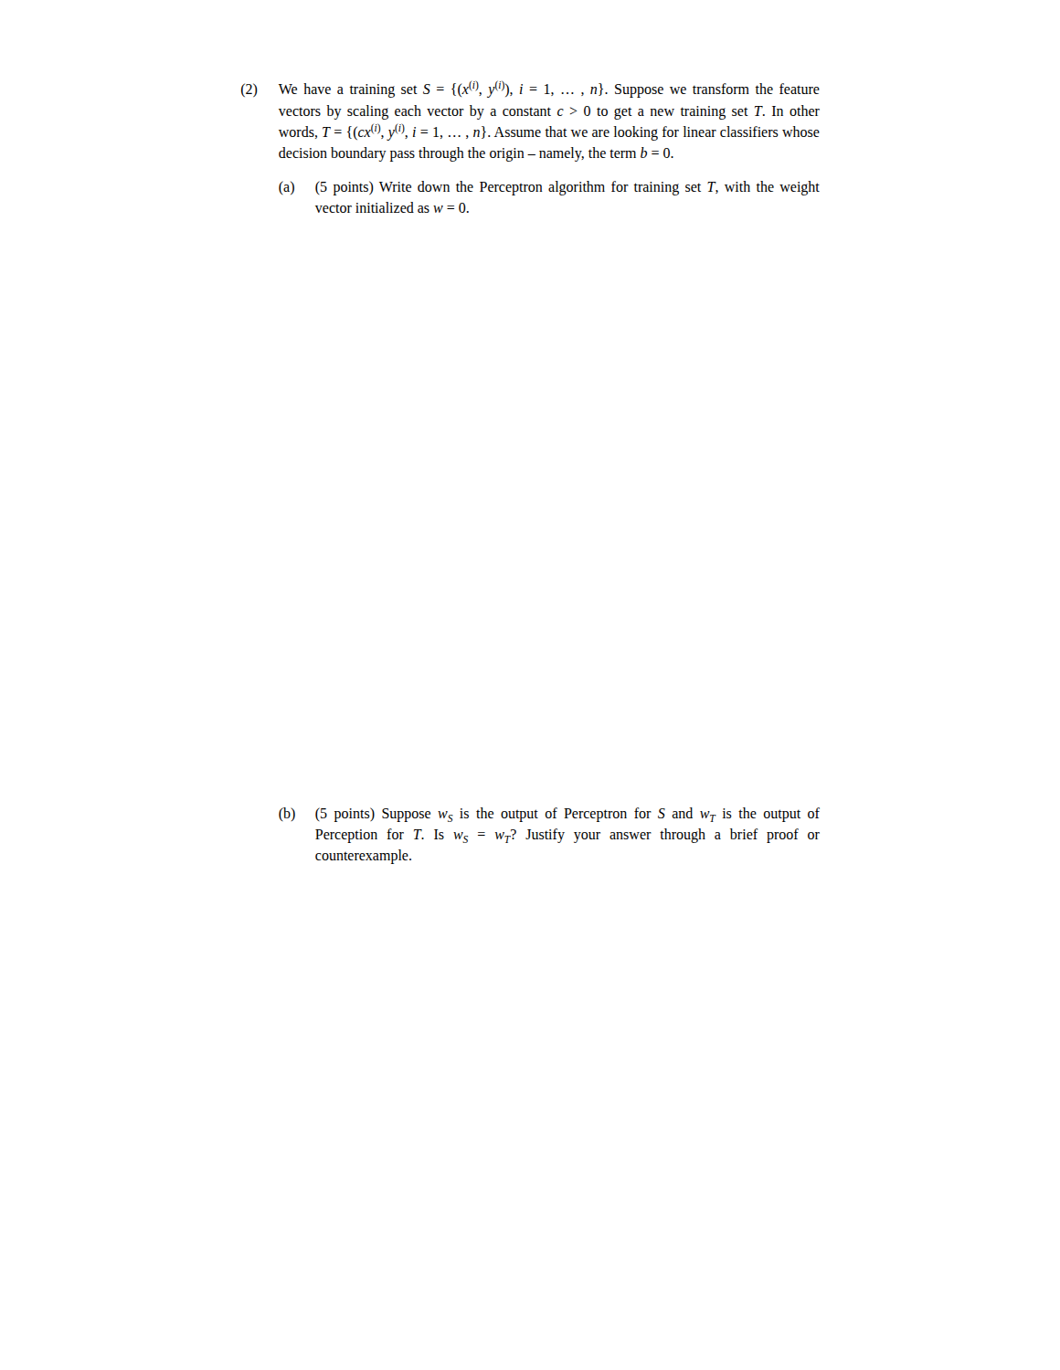(2)
We have a training set S = {(x(i), y(i)), i = 1, … , n}. Suppose we transform the feature vectors by scaling each vector by a constant c > 0 to get a new training set T. In other words, T = {(cx(i), y(i), i = 1, … , n}. Assume that we are looking for linear classifiers whose decision boundary pass through the origin – namely, the term b = 0.
(a)
(5 points) Write down the Perceptron algorithm for training set T, with the weight vector initialized as w = 0.
(b)
(5 points) Suppose wS is the output of Perceptron for S and wT is the output of Perception for T. Is wS = wT? Justify your answer through a brief proof or counterexample.